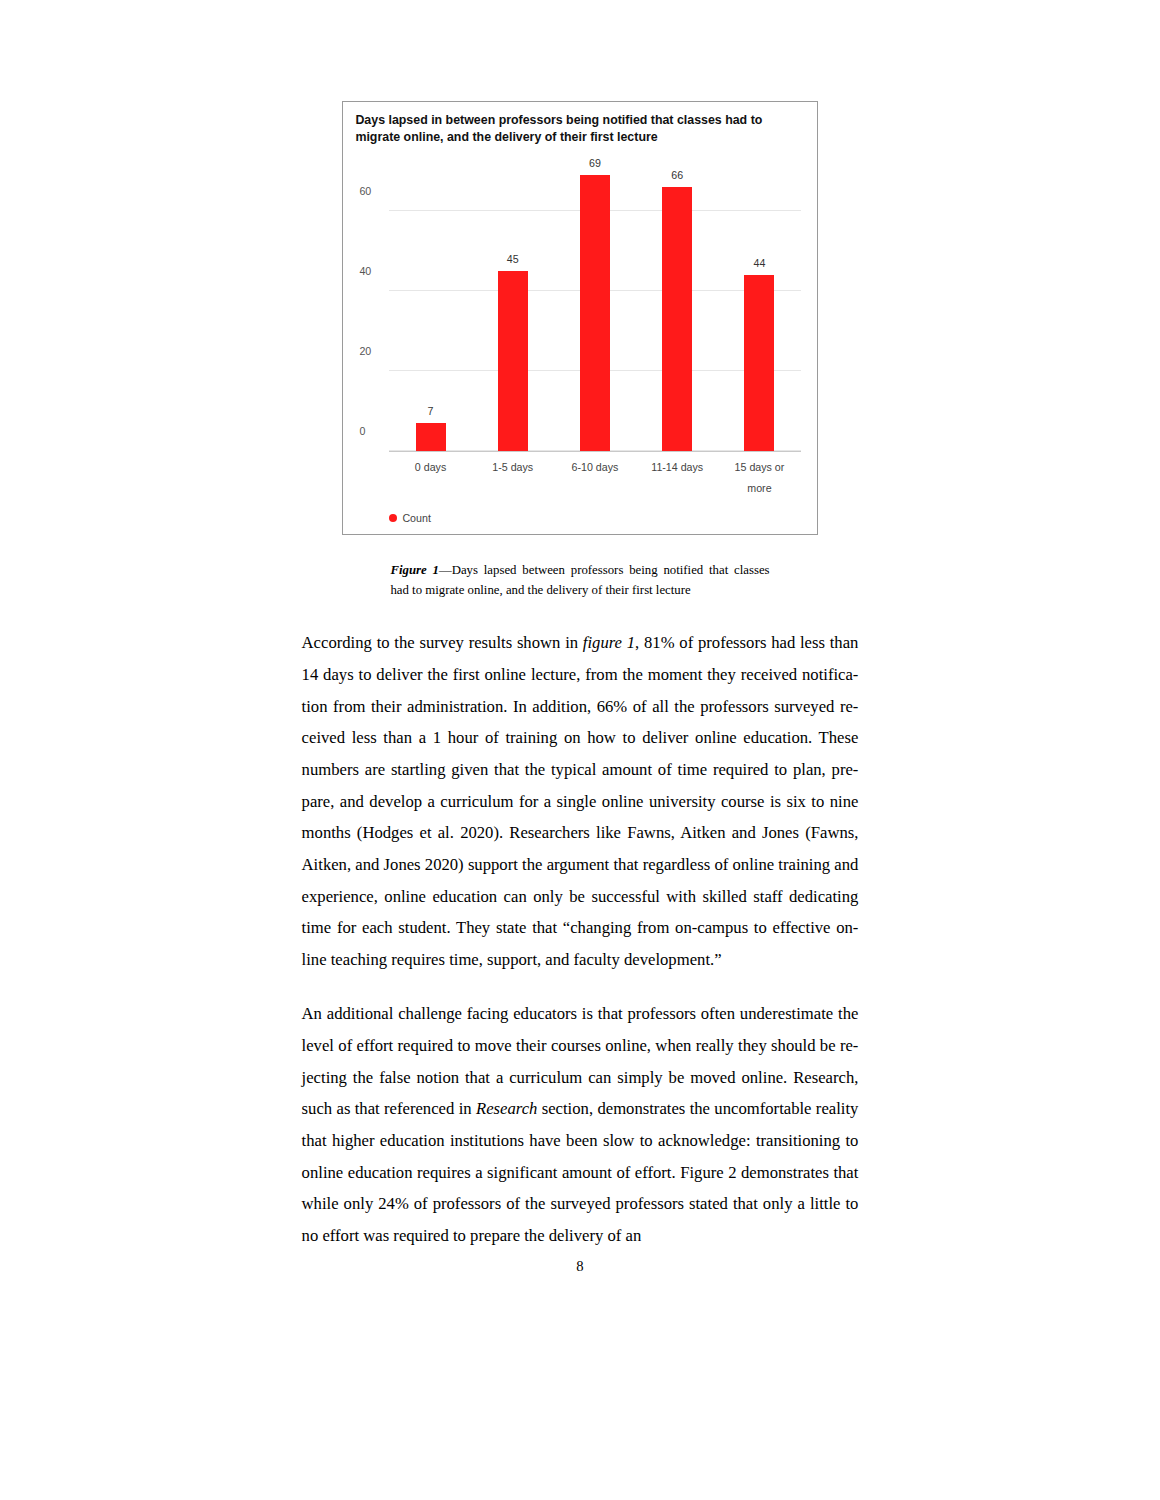Days lapsed in between professors being notified that classes had to migrate online, and the delivery of their first lecture
0
20
40
60
7
45
69
66
44
0 days
1-5 days
6-10 days
11-14 days
15 days or more
Count
Figure 1—Days lapsed between professors being notified that classes had to migrate online, and the delivery of their first lecture
According to the survey results shown in figure 1, 81% of professors had less than 14 days to deliver the first online lecture, from the moment they received notification from their administration. In addition, 66% of all the professors surveyed received less than a 1 hour of training on how to deliver online education. These numbers are startling given that the typical amount of time required to plan, prepare, and develop a curriculum for a single online university course is six to nine months (Hodges et al. 2020). Researchers like Fawns, Aitken and Jones (Fawns, Aitken, and Jones 2020) support the argument that regardless of online training and experience, online education can only be successful with skilled staff dedicating time for each student. They state that “changing from on-campus to effective online teaching requires time, support, and faculty development.”
An additional challenge facing educators is that professors often underestimate the level of effort required to move their courses online, when really they should be rejecting the false notion that a curriculum can simply be moved online. Research, such as that referenced in Research section, demonstrates the uncomfortable reality that higher education institutions have been slow to acknowledge: transitioning to online education requires a significant amount of effort. Figure 2 demonstrates that while only 24% of professors of the surveyed professors stated that only a little to no effort was required to prepare the delivery of an
8